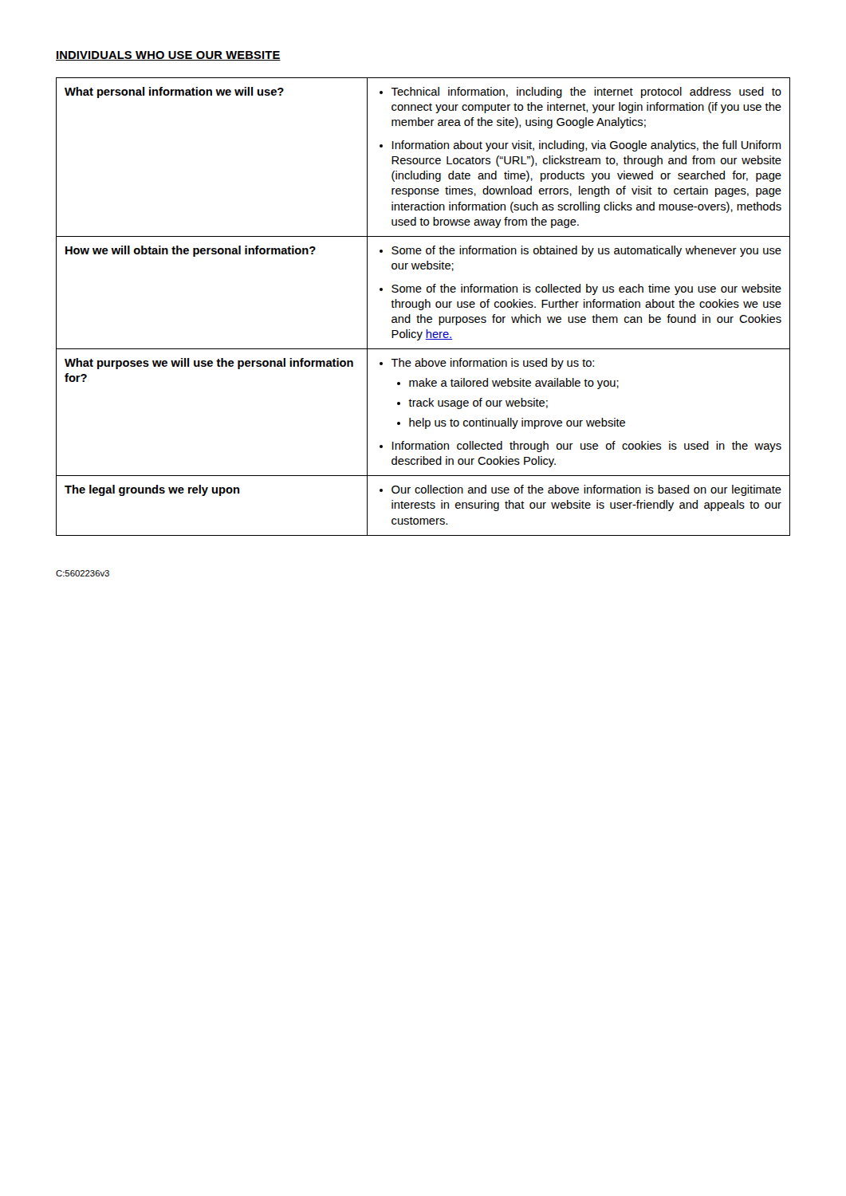INDIVIDUALS WHO USE OUR WEBSITE
| What personal information we will use? | Technical information, including the internet protocol address used to connect your computer to the internet, your login information (if you use the member area of the site), using Google Analytics; Information about your visit, including, via Google analytics, the full Uniform Resource Locators (“URL”), clickstream to, through and from our website (including date and time), products you viewed or searched for, page response times, download errors, length of visit to certain pages, page interaction information (such as scrolling clicks and mouse-overs), methods used to browse away from the page. |
| How we will obtain the personal information? | Some of the information is obtained by us automatically whenever you use our website; Some of the information is collected by us each time you use our website through our use of cookies. Further information about the cookies we use and the purposes for which we use them can be found in our Cookies Policy here. |
| What purposes we will use the personal information for? | The above information is used by us to: make a tailored website available to you; track usage of our website; help us to continually improve our website Information collected through our use of cookies is used in the ways described in our Cookies Policy. |
| The legal grounds we rely upon | Our collection and use of the above information is based on our legitimate interests in ensuring that our website is user-friendly and appeals to our customers. |
C:5602236v3